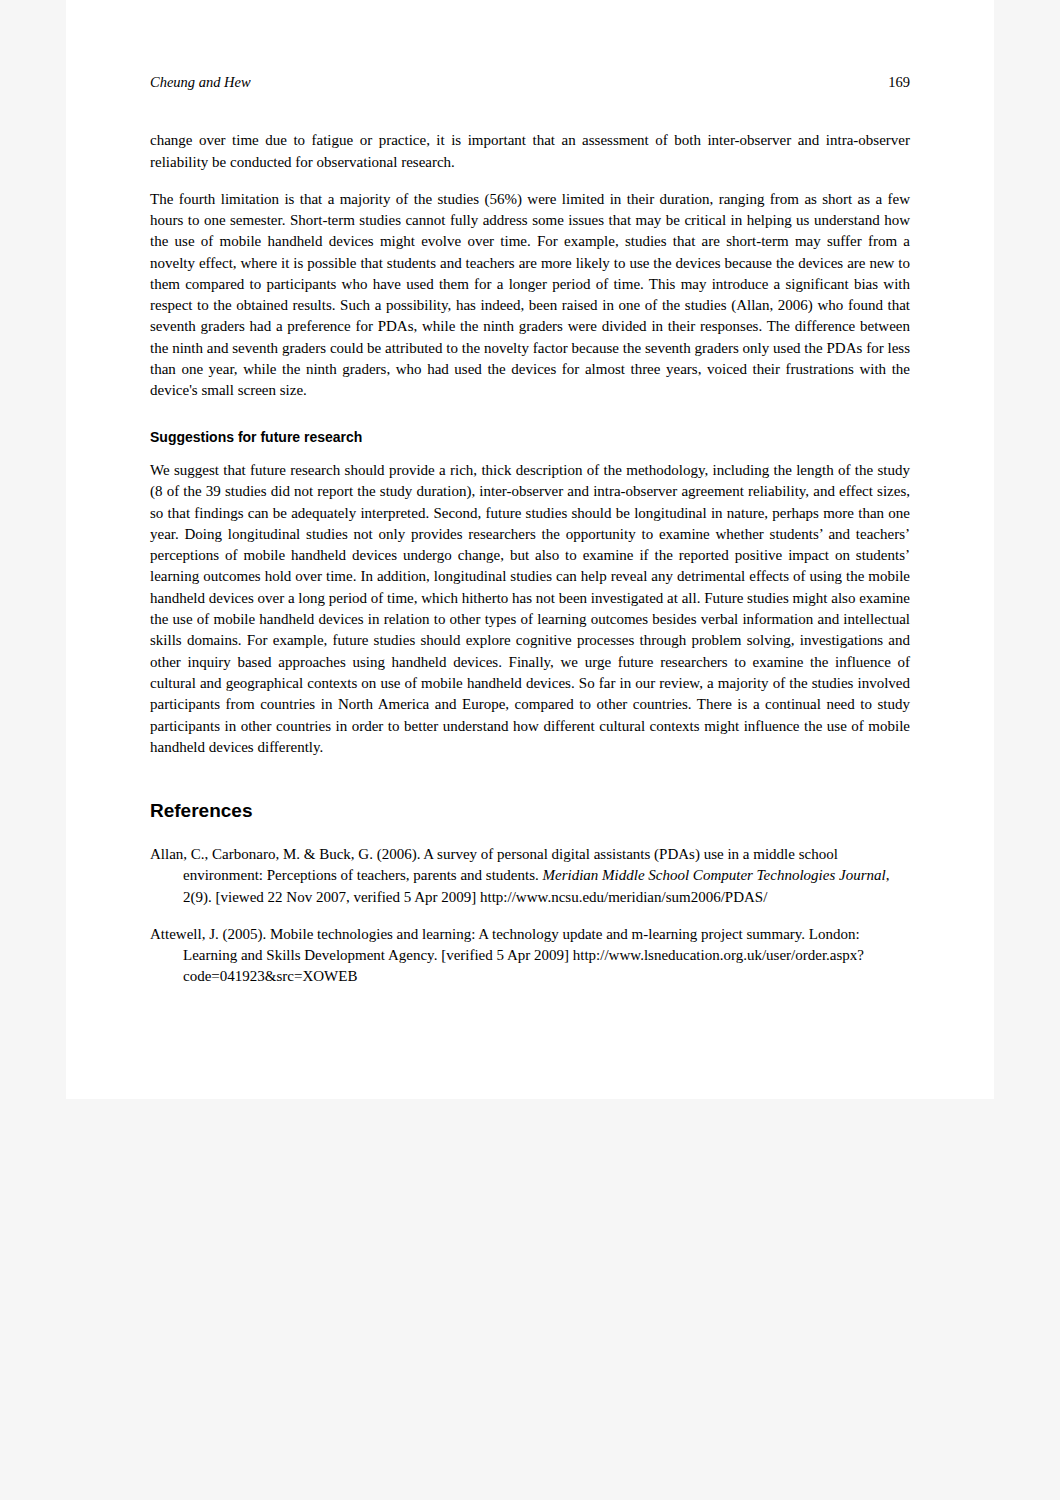Cheung and Hew 169
change over time due to fatigue or practice, it is important that an assessment of both inter-observer and intra-observer reliability be conducted for observational research.
The fourth limitation is that a majority of the studies (56%) were limited in their duration, ranging from as short as a few hours to one semester. Short-term studies cannot fully address some issues that may be critical in helping us understand how the use of mobile handheld devices might evolve over time. For example, studies that are short-term may suffer from a novelty effect, where it is possible that students and teachers are more likely to use the devices because the devices are new to them compared to participants who have used them for a longer period of time. This may introduce a significant bias with respect to the obtained results. Such a possibility, has indeed, been raised in one of the studies (Allan, 2006) who found that seventh graders had a preference for PDAs, while the ninth graders were divided in their responses. The difference between the ninth and seventh graders could be attributed to the novelty factor because the seventh graders only used the PDAs for less than one year, while the ninth graders, who had used the devices for almost three years, voiced their frustrations with the device's small screen size.
Suggestions for future research
We suggest that future research should provide a rich, thick description of the methodology, including the length of the study (8 of the 39 studies did not report the study duration), inter-observer and intra-observer agreement reliability, and effect sizes, so that findings can be adequately interpreted. Second, future studies should be longitudinal in nature, perhaps more than one year. Doing longitudinal studies not only provides researchers the opportunity to examine whether students’ and teachers’ perceptions of mobile handheld devices undergo change, but also to examine if the reported positive impact on students’ learning outcomes hold over time. In addition, longitudinal studies can help reveal any detrimental effects of using the mobile handheld devices over a long period of time, which hitherto has not been investigated at all. Future studies might also examine the use of mobile handheld devices in relation to other types of learning outcomes besides verbal information and intellectual skills domains. For example, future studies should explore cognitive processes through problem solving, investigations and other inquiry based approaches using handheld devices. Finally, we urge future researchers to examine the influence of cultural and geographical contexts on use of mobile handheld devices. So far in our review, a majority of the studies involved participants from countries in North America and Europe, compared to other countries. There is a continual need to study participants in other countries in order to better understand how different cultural contexts might influence the use of mobile handheld devices differently.
References
Allan, C., Carbonaro, M. & Buck, G. (2006). A survey of personal digital assistants (PDAs) use in a middle school environment: Perceptions of teachers, parents and students. Meridian Middle School Computer Technologies Journal, 2(9). [viewed 22 Nov 2007, verified 5 Apr 2009] http://www.ncsu.edu/meridian/sum2006/PDAS/
Attewell, J. (2005). Mobile technologies and learning: A technology update and m-learning project summary. London: Learning and Skills Development Agency. [verified 5 Apr 2009] http://www.lsneducation.org.uk/user/order.aspx?code=041923&src=XOWEB